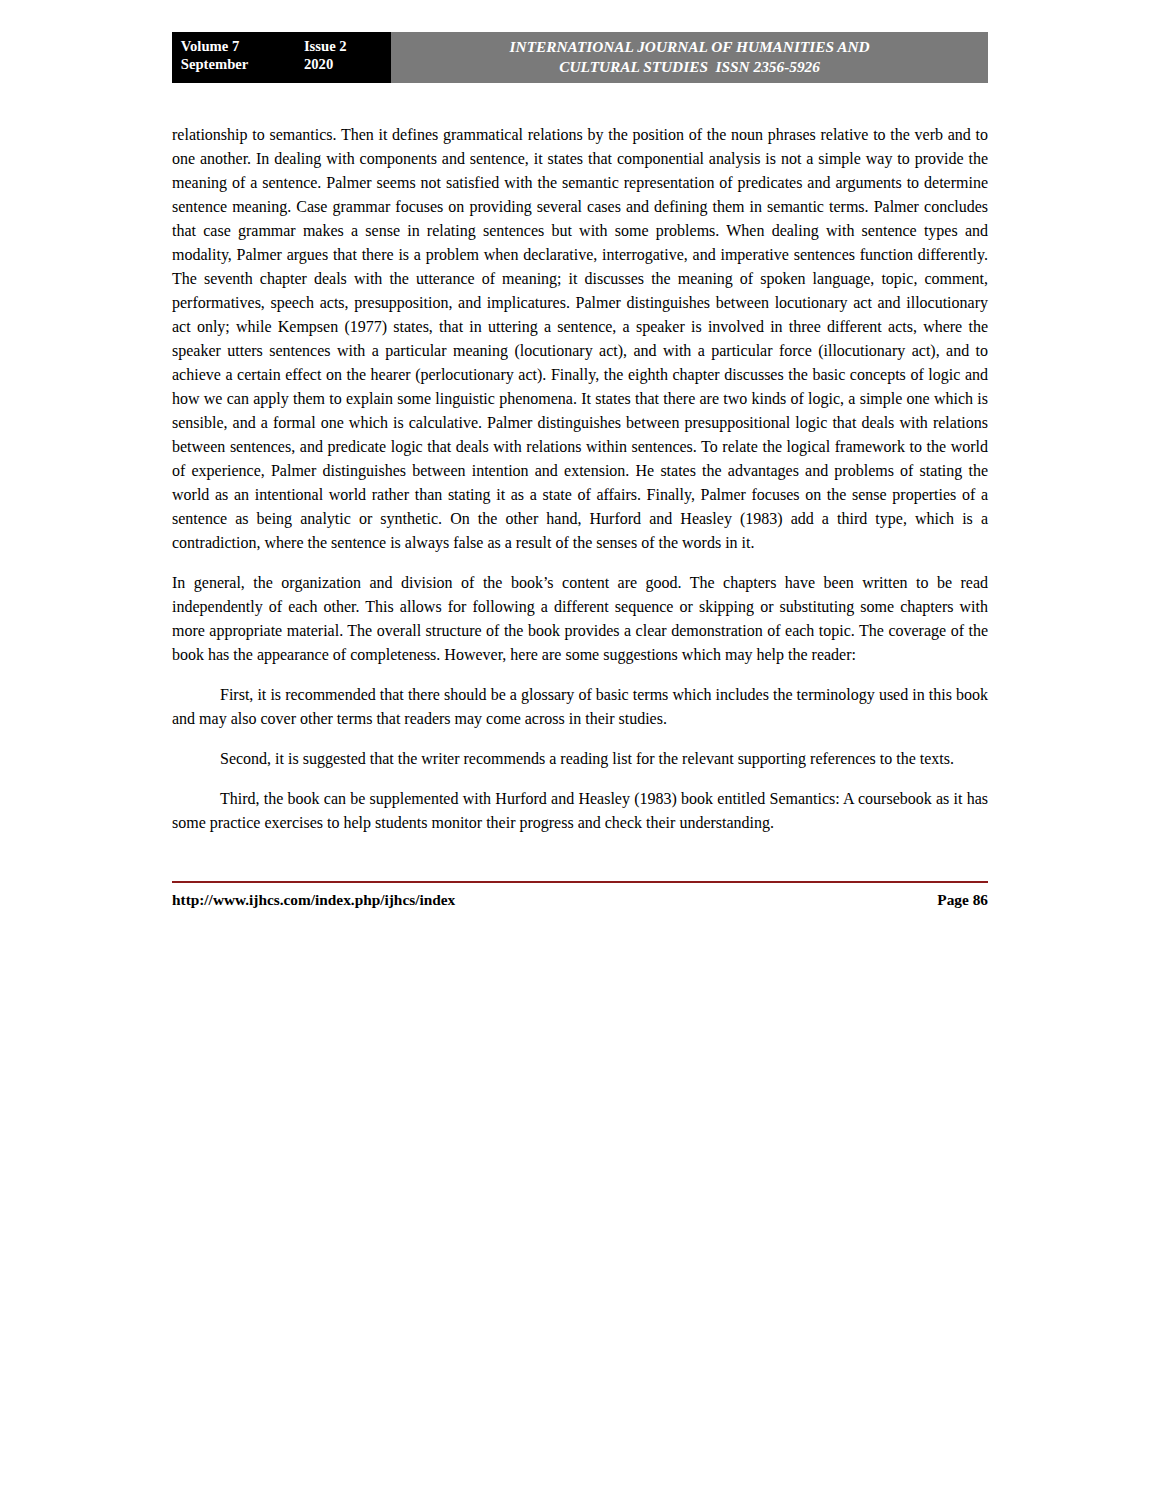| Volume 7 | Issue 2 |
| September | 2020 |
INTERNATIONAL JOURNAL OF HUMANITIES AND CULTURAL STUDIES ISSN 2356-5926
relationship to semantics. Then it defines grammatical relations by the position of the noun phrases relative to the verb and to one another. In dealing with components and sentence, it states that componential analysis is not a simple way to provide the meaning of a sentence. Palmer seems not satisfied with the semantic representation of predicates and arguments to determine sentence meaning. Case grammar focuses on providing several cases and defining them in semantic terms. Palmer concludes that case grammar makes a sense in relating sentences but with some problems. When dealing with sentence types and modality, Palmer argues that there is a problem when declarative, interrogative, and imperative sentences function differently. The seventh chapter deals with the utterance of meaning; it discusses the meaning of spoken language, topic, comment, performatives, speech acts, presupposition, and implicatures. Palmer distinguishes between locutionary act and illocutionary act only; while Kempsen (1977) states, that in uttering a sentence, a speaker is involved in three different acts, where the speaker utters sentences with a particular meaning (locutionary act), and with a particular force (illocutionary act), and to achieve a certain effect on the hearer (perlocutionary act). Finally, the eighth chapter discusses the basic concepts of logic and how we can apply them to explain some linguistic phenomena. It states that there are two kinds of logic, a simple one which is sensible, and a formal one which is calculative. Palmer distinguishes between presuppositional logic that deals with relations between sentences, and predicate logic that deals with relations within sentences. To relate the logical framework to the world of experience, Palmer distinguishes between intention and extension. He states the advantages and problems of stating the world as an intentional world rather than stating it as a state of affairs. Finally, Palmer focuses on the sense properties of a sentence as being analytic or synthetic. On the other hand, Hurford and Heasley (1983) add a third type, which is a contradiction, where the sentence is always false as a result of the senses of the words in it.
In general, the organization and division of the book’s content are good. The chapters have been written to be read independently of each other. This allows for following a different sequence or skipping or substituting some chapters with more appropriate material. The overall structure of the book provides a clear demonstration of each topic. The coverage of the book has the appearance of completeness. However, here are some suggestions which may help the reader:
First, it is recommended that there should be a glossary of basic terms which includes the terminology used in this book and may also cover other terms that readers may come across in their studies.
Second, it is suggested that the writer recommends a reading list for the relevant supporting references to the texts.
Third, the book can be supplemented with Hurford and Heasley (1983) book entitled Semantics: A coursebook as it has some practice exercises to help students monitor their progress and check their understanding.
http://www.ijhcs.com/index.php/ijhcs/index Page 86